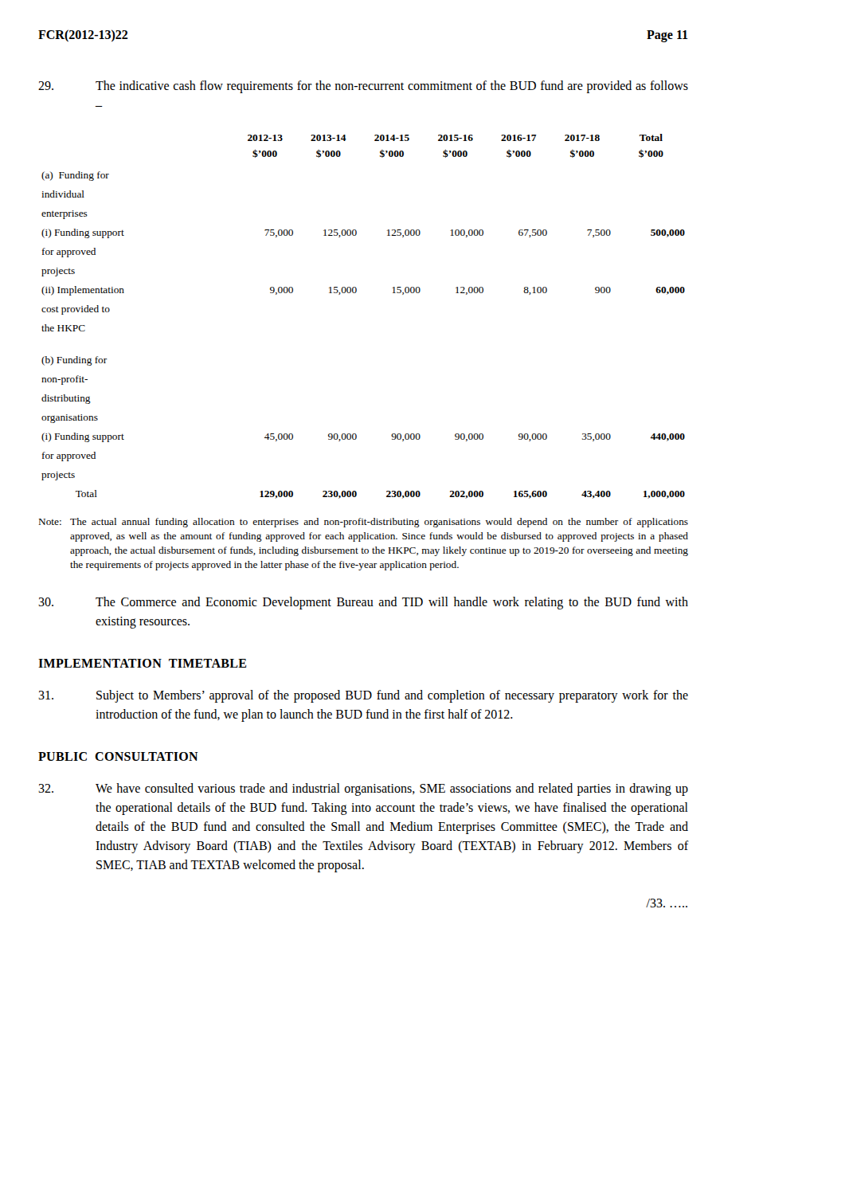FCR(2012-13)22 Page 11
29.
The indicative cash flow requirements for the non-recurrent commitment of the BUD fund are provided as follows –
| | 2012-13 $’000 | 2013-14 $’000 | 2014-15 $’000 | 2015-16 $’000 | 2016-17 $’000 | 2017-18 $’000 | Total $’000 |
| --- | --- | --- | --- | --- | --- | --- | --- |
| (a) Funding for | |
| individual | |
| enterprises | |
| (i) Funding support | 75,000 | 125,000 | 125,000 | 100,000 | 67,500 | 7,500 | 500,000 |
| for approved | |
| projects | |
| (ii) Implementation | 9,000 | 15,000 | 15,000 | 12,000 | 8,100 | 900 | 60,000 |
| cost provided to | |
| the HKPC | |
| (b) Funding for | |
| non-profit- | |
| distributing | |
| organisations | |
| (i) Funding support | 45,000 | 90,000 | 90,000 | 90,000 | 90,000 | 35,000 | 440,000 |
| for approved | |
| projects | |
| Total | 129,000 | 230,000 | 230,000 | 202,000 | 165,600 | 43,400 | 1,000,000 |
Note:
The actual annual funding allocation to enterprises and non-profit-distributing organisations would depend on the number of applications approved, as well as the amount of funding approved for each application. Since funds would be disbursed to approved projects in a phased approach, the actual disbursement of funds, including disbursement to the HKPC, may likely continue up to 2019-20 for overseeing and meeting the requirements of projects approved in the latter phase of the five-year application period.
30.
The Commerce and Economic Development Bureau and TID will handle work relating to the BUD fund with existing resources.
Implementation Timetable
31.
Subject to Members’ approval of the proposed BUD fund and completion of necessary preparatory work for the introduction of the fund, we plan to launch the BUD fund in the first half of 2012.
Public Consultation
32.
We have consulted various trade and industrial organisations, SME associations and related parties in drawing up the operational details of the BUD fund. Taking into account the trade’s views, we have finalised the operational details of the BUD fund and consulted the Small and Medium Enterprises Committee (SMEC), the Trade and Industry Advisory Board (TIAB) and the Textiles Advisory Board (TEXTAB) in February 2012. Members of SMEC, TIAB and TEXTAB welcomed the proposal.
/33. …..